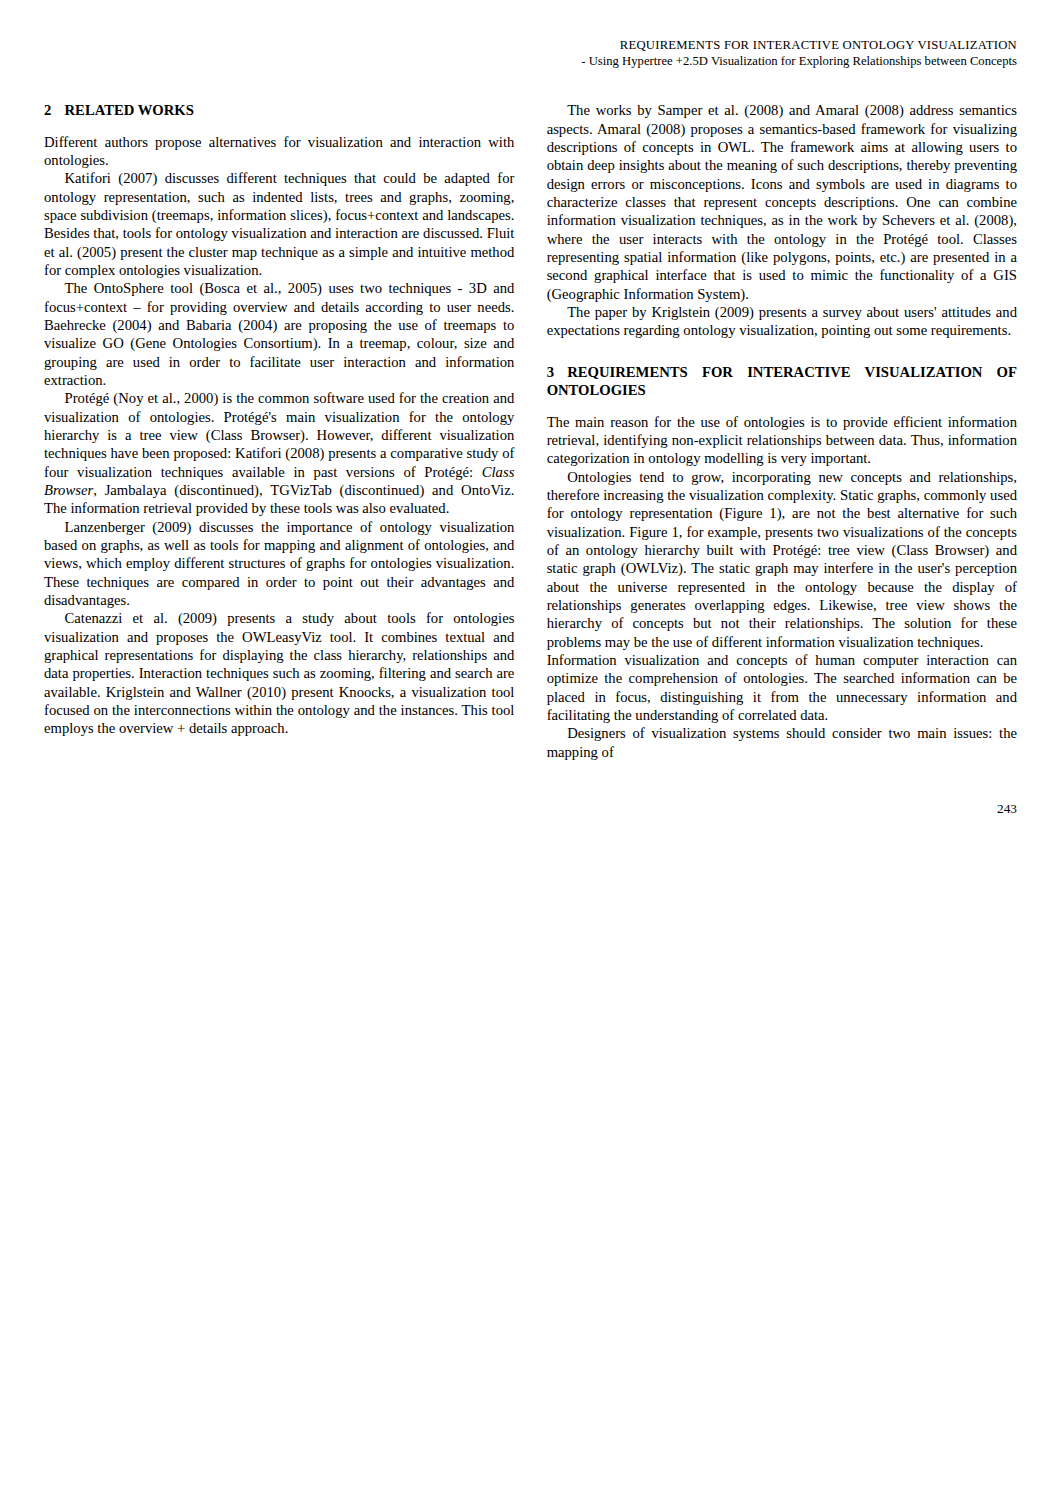REQUIREMENTS FOR INTERACTIVE ONTOLOGY VISUALIZATION
- Using Hypertree +2.5D Visualization for Exploring Relationships between Concepts
2 RELATED WORKS
Different authors propose alternatives for visualization and interaction with ontologies.
Katifori (2007) discusses different techniques that could be adapted for ontology representation, such as indented lists, trees and graphs, zooming, space subdivision (treemaps, information slices), focus+context and landscapes. Besides that, tools for ontology visualization and interaction are discussed. Fluit et al. (2005) present the cluster map technique as a simple and intuitive method for complex ontologies visualization.
The OntoSphere tool (Bosca et al., 2005) uses two techniques - 3D and focus+context – for providing overview and details according to user needs. Baehrecke (2004) and Babaria (2004) are proposing the use of treemaps to visualize GO (Gene Ontologies Consortium). In a treemap, colour, size and grouping are used in order to facilitate user interaction and information extraction.
Protégé (Noy et al., 2000) is the common software used for the creation and visualization of ontologies. Protégé's main visualization for the ontology hierarchy is a tree view (Class Browser). However, different visualization techniques have been proposed: Katifori (2008) presents a comparative study of four visualization techniques available in past versions of Protégé: Class Browser, Jambalaya (discontinued), TGVizTab (discontinued) and OntoViz. The information retrieval provided by these tools was also evaluated.
Lanzenberger (2009) discusses the importance of ontology visualization based on graphs, as well as tools for mapping and alignment of ontologies, and views, which employ different structures of graphs for ontologies visualization. These techniques are compared in order to point out their advantages and disadvantages.
Catenazzi et al. (2009) presents a study about tools for ontologies visualization and proposes the OWLeasyViz tool. It combines textual and graphical representations for displaying the class hierarchy, relationships and data properties. Interaction techniques such as zooming, filtering and search are available. Kriglstein and Wallner (2010) present Knoocks, a visualization tool focused on the interconnections within the ontology and the instances. This tool employs the overview + details approach.
The works by Samper et al. (2008) and Amaral (2008) address semantics aspects. Amaral (2008) proposes a semantics-based framework for visualizing descriptions of concepts in OWL. The framework aims at allowing users to obtain deep insights about the meaning of such descriptions, thereby preventing design errors or misconceptions. Icons and symbols are used in diagrams to characterize classes that represent concepts descriptions. One can combine information visualization techniques, as in the work by Schevers et al. (2008), where the user interacts with the ontology in the Protégé tool. Classes representing spatial information (like polygons, points, etc.) are presented in a second graphical interface that is used to mimic the functionality of a GIS (Geographic Information System).
The paper by Kriglstein (2009) presents a survey about users' attitudes and expectations regarding ontology visualization, pointing out some requirements.
3 REQUIREMENTS FOR INTERACTIVE VISUALIZATION OF ONTOLOGIES
The main reason for the use of ontologies is to provide efficient information retrieval, identifying non-explicit relationships between data. Thus, information categorization in ontology modelling is very important.
Ontologies tend to grow, incorporating new concepts and relationships, therefore increasing the visualization complexity. Static graphs, commonly used for ontology representation (Figure 1), are not the best alternative for such visualization. Figure 1, for example, presents two visualizations of the concepts of an ontology hierarchy built with Protégé: tree view (Class Browser) and static graph (OWLViz). The static graph may interfere in the user's perception about the universe represented in the ontology because the display of relationships generates overlapping edges. Likewise, tree view shows the hierarchy of concepts but not their relationships. The solution for these problems may be the use of different information visualization techniques.
Information visualization and concepts of human computer interaction can optimize the comprehension of ontologies. The searched information can be placed in focus, distinguishing it from the unnecessary information and facilitating the understanding of correlated data.
Designers of visualization systems should consider two main issues: the mapping of
243